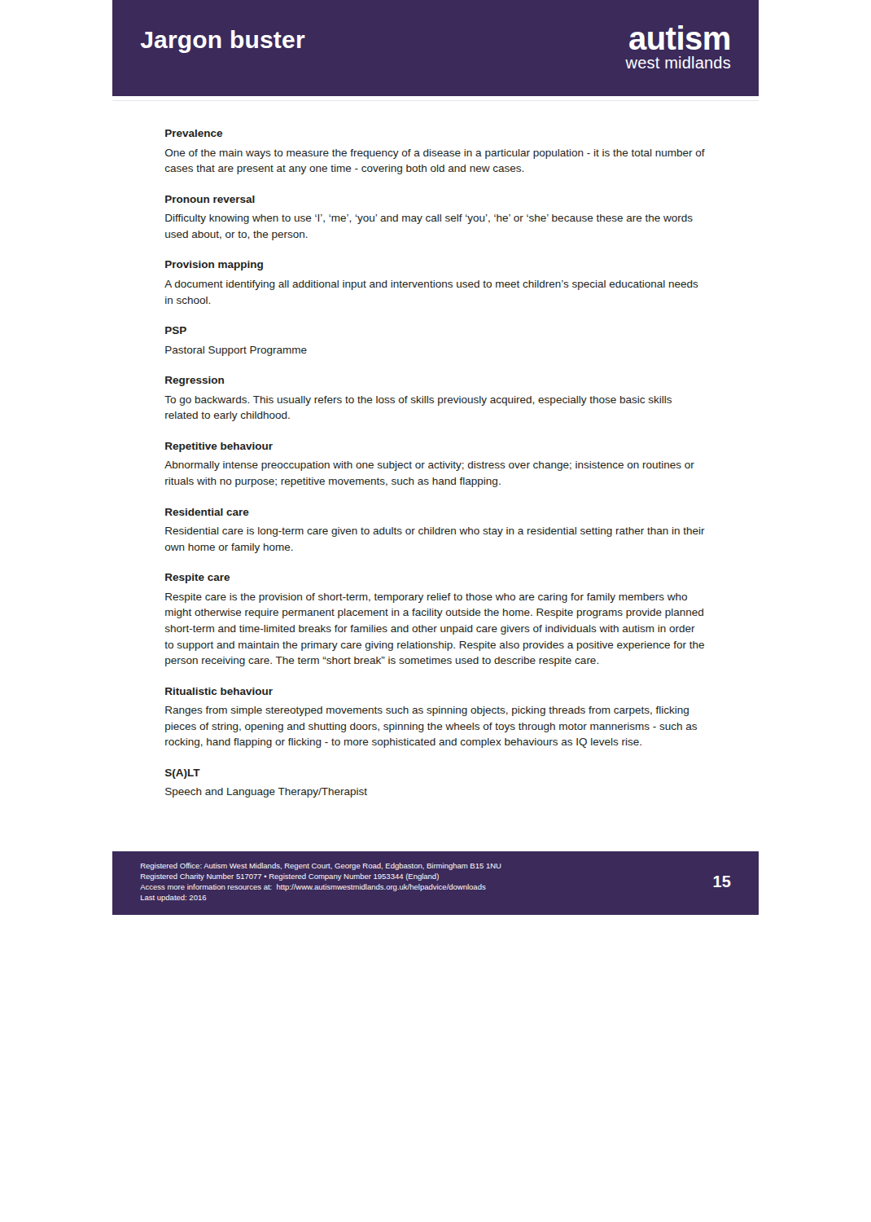Jargon buster
autism west midlands
Prevalence
One of the main ways to measure the frequency of a disease in a particular population - it is the total number of cases that are present at any one time - covering both old and new cases.
Pronoun reversal
Difficulty knowing when to use ‘I’, ‘me’, ‘you’ and may call self ‘you’, ‘he’ or ‘she’ because these are the words used about, or to, the person.
Provision mapping
A document identifying all additional input and interventions used to meet children’s special educational needs in school.
PSP
Pastoral Support Programme
Regression
To go backwards. This usually refers to the loss of skills previously acquired, especially those basic skills related to early childhood.
Repetitive behaviour
Abnormally intense preoccupation with one subject or activity; distress over change; insistence on routines or rituals with no purpose; repetitive movements, such as hand flapping.
Residential care
Residential care is long-term care given to adults or children who stay in a residential setting rather than in their own home or family home.
Respite care
Respite care is the provision of short-term, temporary relief to those who are caring for family members who might otherwise require permanent placement in a facility outside the home. Respite programs provide planned short-term and time-limited breaks for families and other unpaid care givers of individuals with autism in order to support and maintain the primary care giving relationship. Respite also provides a positive experience for the person receiving care. The term “short break” is sometimes used to describe respite care.
Ritualistic behaviour
Ranges from simple stereotyped movements such as spinning objects, picking threads from carpets, flicking pieces of string, opening and shutting doors, spinning the wheels of toys through motor mannerisms - such as rocking, hand flapping or flicking - to more sophisticated and complex behaviours as IQ levels rise.
S(A)LT
Speech and Language Therapy/Therapist
Registered Office: Autism West Midlands, Regent Court, George Road, Edgbaston, Birmingham B15 1NU
Registered Charity Number 517077 • Registered Company Number 1953344 (England)
Access more information resources at: http://www.autismwestmidlands.org.uk/helpadvice/downloads
Last updated: 2016
15